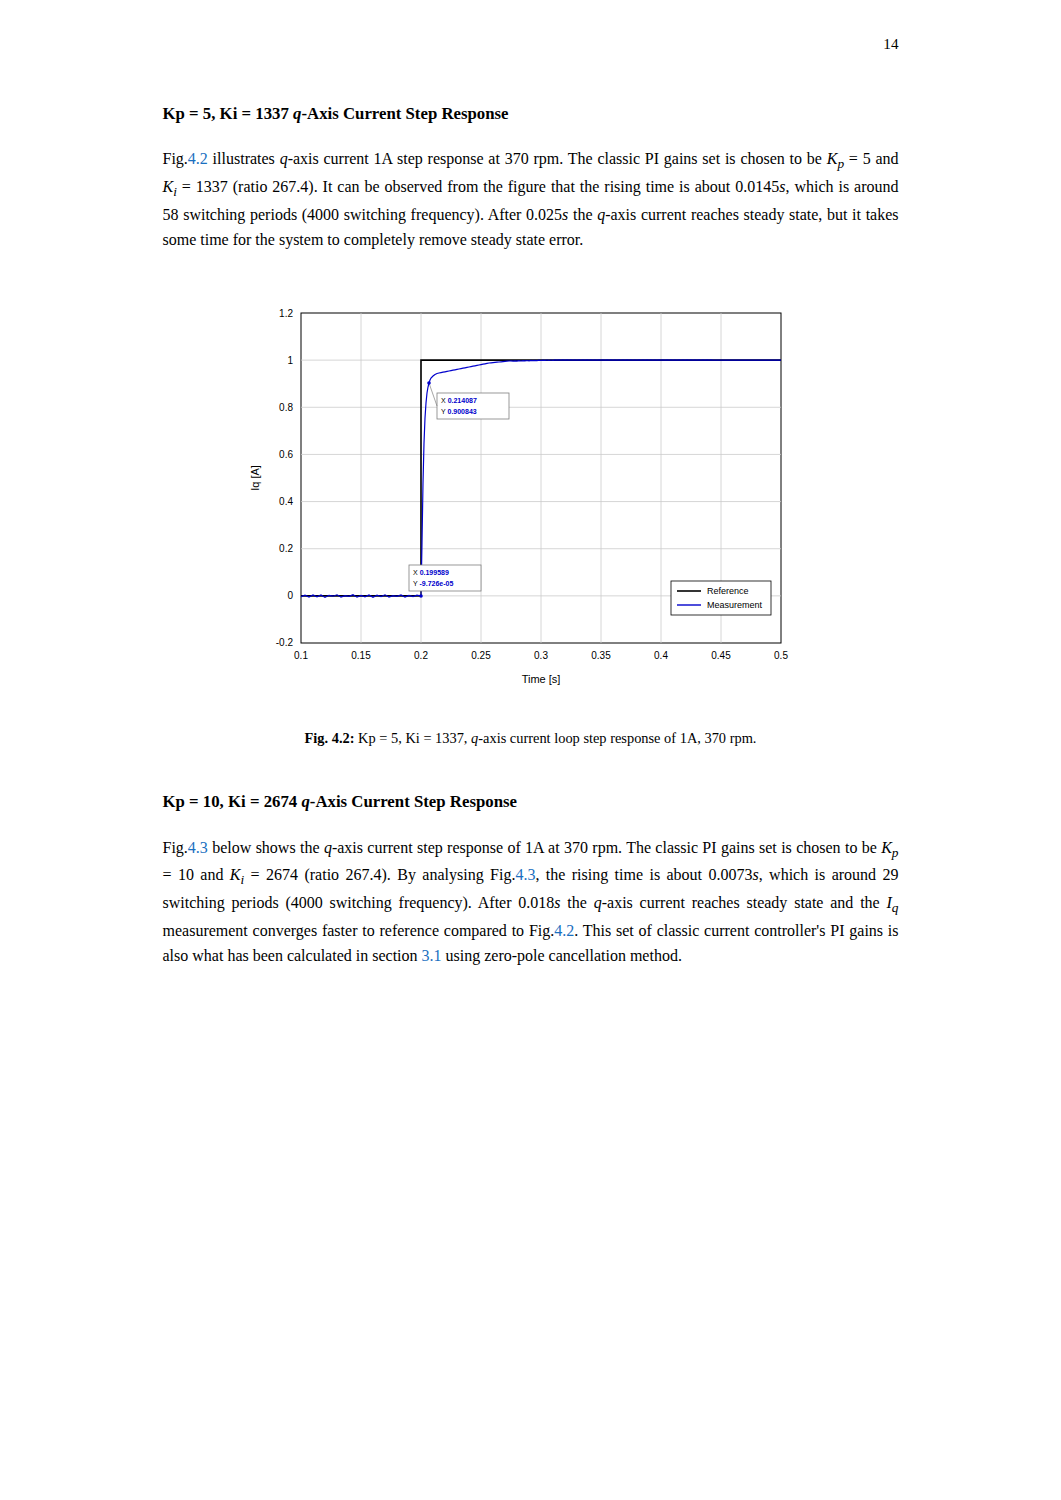14
Kp = 5, Ki = 1337 q-Axis Current Step Response
Fig.4.2 illustrates q-axis current 1A step response at 370 rpm. The classic PI gains set is chosen to be Kp = 5 and Ki = 1337 (ratio 267.4). It can be observed from the figure that the rising time is about 0.0145s, which is around 58 switching periods (4000 switching frequency). After 0.025s the q-axis current reaches steady state, but it takes some time for the system to completely remove steady state error.
1.2 1 0.8 0.6 0.4 0.2 0 -0.2 0.1 0.15 0.2 0.25 0.3 0.35 0.4 0.45 0.5 Time [s] Iq [A] X 0.214087 Y 0.900843 X 0.199589 Y -9.726e-05 Reference Measurement
Fig. 4.2: Kp = 5, Ki = 1337, q-axis current loop step response of 1A, 370 rpm.
Kp = 10, Ki = 2674 q-Axis Current Step Response
Fig.4.3 below shows the q-axis current step response of 1A at 370 rpm. The classic PI gains set is chosen to be Kp = 10 and Ki = 2674 (ratio 267.4). By analysing Fig.4.3, the rising time is about 0.0073s, which is around 29 switching periods (4000 switching frequency). After 0.018s the q-axis current reaches steady state and the Iq measurement converges faster to reference compared to Fig.4.2. This set of classic current controller's PI gains is also what has been calculated in section 3.1 using zero-pole cancellation method.